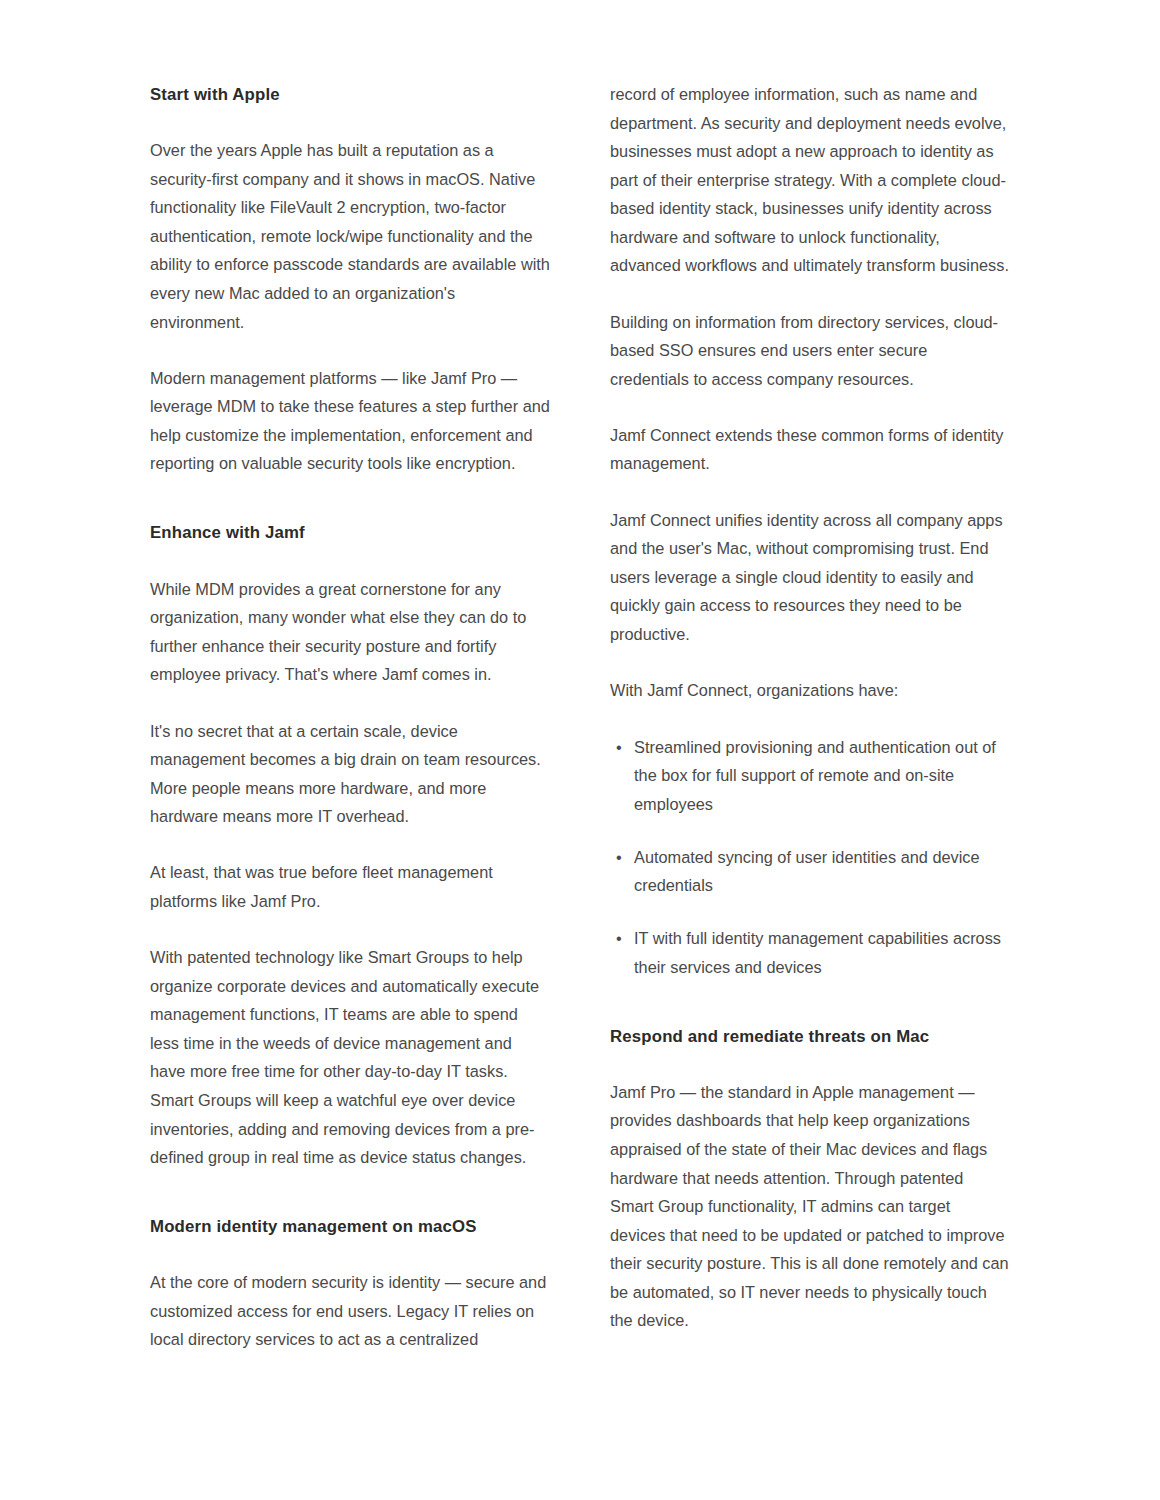Start with Apple
Over the years Apple has built a reputation as a security-first company and it shows in macOS. Native functionality like FileVault 2 encryption, two-factor authentication, remote lock/wipe functionality and the ability to enforce passcode standards are available with every new Mac added to an organization's environment.
Modern management platforms — like Jamf Pro — leverage MDM to take these features a step further and help customize the implementation, enforcement and reporting on valuable security tools like encryption.
Enhance with Jamf
While MDM provides a great cornerstone for any organization, many wonder what else they can do to further enhance their security posture and fortify employee privacy. That's where Jamf comes in.
It's no secret that at a certain scale, device management becomes a big drain on team resources. More people means more hardware, and more hardware means more IT overhead.
At least, that was true before fleet management platforms like Jamf Pro.
With patented technology like Smart Groups to help organize corporate devices and automatically execute management functions, IT teams are able to spend less time in the weeds of device management and have more free time for other day-to-day IT tasks. Smart Groups will keep a watchful eye over device inventories, adding and removing devices from a pre-defined group in real time as device status changes.
Modern identity management on macOS
At the core of modern security is identity — secure and customized access for end users. Legacy IT relies on local directory services to act as a centralized
record of employee information, such as name and department. As security and deployment needs evolve, businesses must adopt a new approach to identity as part of their enterprise strategy. With a complete cloud-based identity stack, businesses unify identity across hardware and software to unlock functionality, advanced workflows and ultimately transform business.
Building on information from directory services, cloud-based SSO ensures end users enter secure credentials to access company resources.
Jamf Connect extends these common forms of identity management.
Jamf Connect unifies identity across all company apps and the user's Mac, without compromising trust. End users leverage a single cloud identity to easily and quickly gain access to resources they need to be productive.
With Jamf Connect, organizations have:
Streamlined provisioning and authentication out of the box for full support of remote and on-site employees
Automated syncing of user identities and device credentials
IT with full identity management capabilities across their services and devices
Respond and remediate threats on Mac
Jamf Pro — the standard in Apple management — provides dashboards that help keep organizations appraised of the state of their Mac devices and flags hardware that needs attention. Through patented Smart Group functionality, IT admins can target devices that need to be updated or patched to improve their security posture. This is all done remotely and can be automated, so IT never needs to physically touch the device.